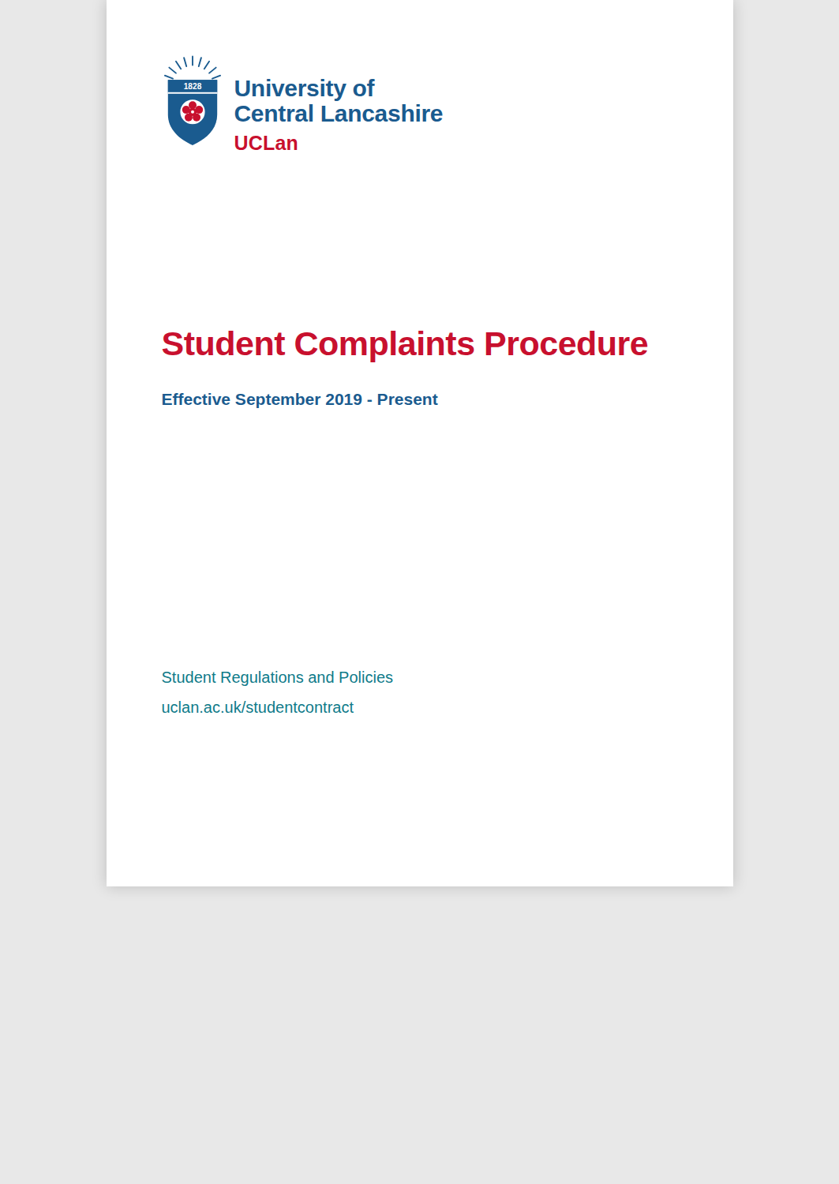UCLan crest 1828
University of
Central Lancashire
UCLan
Student Complaints Procedure
Effective September 2019 - Present
Student Regulations and Policies
uclan.ac.uk/studentcontract